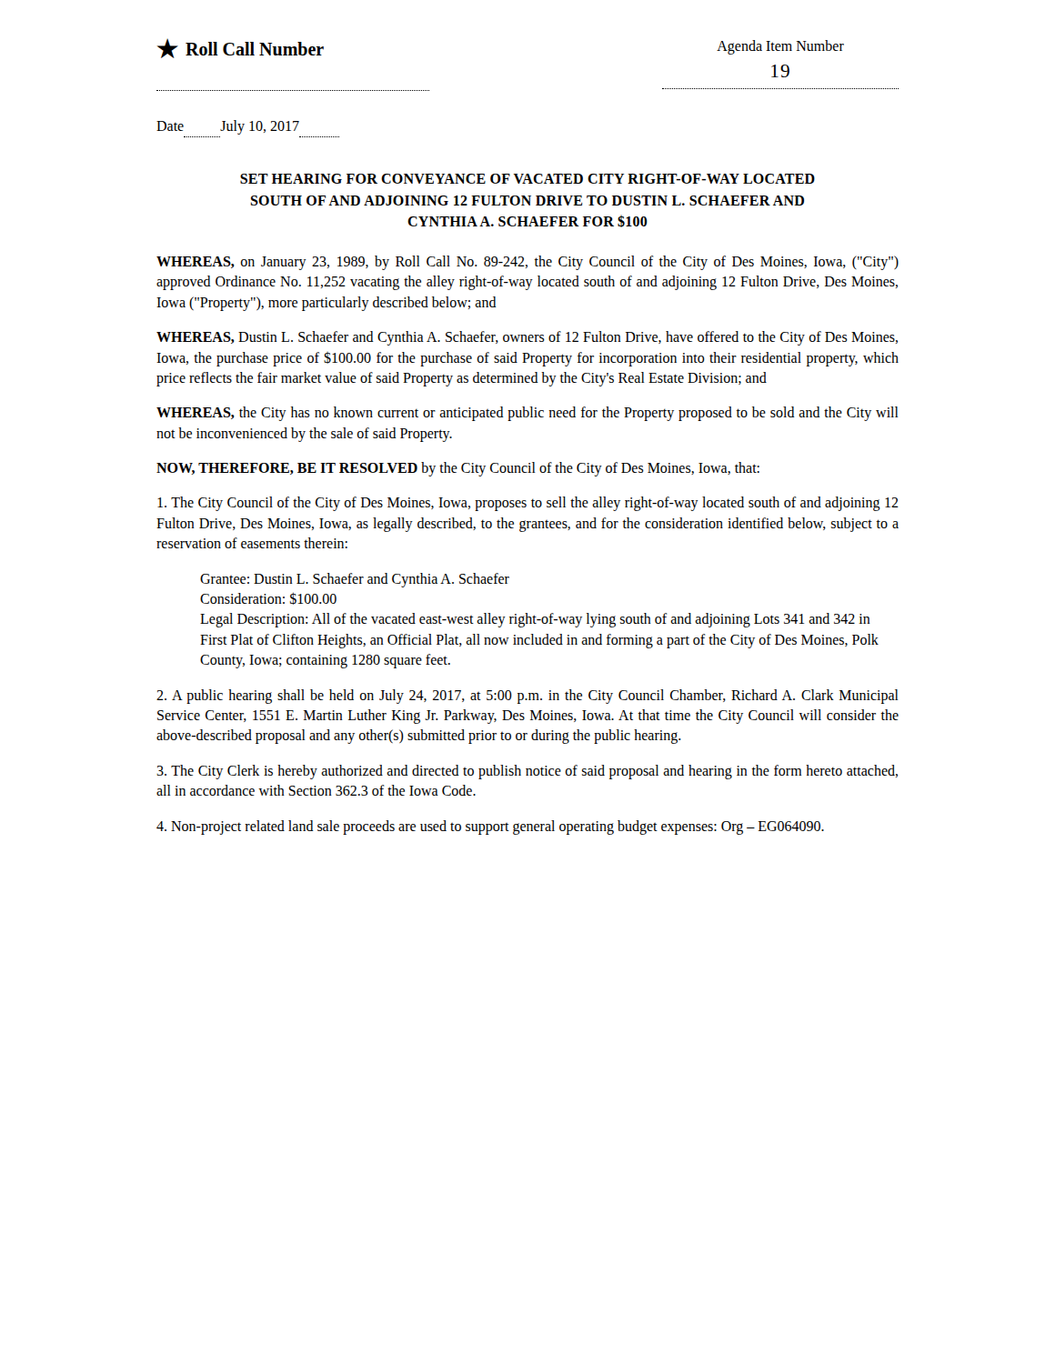★ Roll Call Number
Agenda Item Number
19
Date July 10, 2017
Set Hearing for Conveyance of Vacated City Right-of-Way Located
South of and Adjoining 12 Fulton Drive to Dustin L. Schaefer and
Cynthia A. Schaefer for $100
WHEREAS, on January 23, 1989, by Roll Call No. 89-242, the City Council of the City of Des Moines, Iowa, ("City") approved Ordinance No. 11,252 vacating the alley right-of-way located south of and adjoining 12 Fulton Drive, Des Moines, Iowa ("Property"), more particularly described below; and
WHEREAS, Dustin L. Schaefer and Cynthia A. Schaefer, owners of 12 Fulton Drive, have offered to the City of Des Moines, Iowa, the purchase price of $100.00 for the purchase of said Property for incorporation into their residential property, which price reflects the fair market value of said Property as determined by the City's Real Estate Division; and
WHEREAS, the City has no known current or anticipated public need for the Property proposed to be sold and the City will not be inconvenienced by the sale of said Property.
NOW, THEREFORE, BE IT RESOLVED by the City Council of the City of Des Moines, Iowa, that:
1. The City Council of the City of Des Moines, Iowa, proposes to sell the alley right-of-way located south of and adjoining 12 Fulton Drive, Des Moines, Iowa, as legally described, to the grantees, and for the consideration identified below, subject to a reservation of easements therein:
Grantee: Dustin L. Schaefer and Cynthia A. Schaefer
Consideration: $100.00
Legal Description: All of the vacated east-west alley right-of-way lying south of and adjoining Lots 341 and 342 in First Plat of Clifton Heights, an Official Plat, all now included in and forming a part of the City of Des Moines, Polk County, Iowa; containing 1280 square feet.
2. A public hearing shall be held on July 24, 2017, at 5:00 p.m. in the City Council Chamber, Richard A. Clark Municipal Service Center, 1551 E. Martin Luther King Jr. Parkway, Des Moines, Iowa. At that time the City Council will consider the above-described proposal and any other(s) submitted prior to or during the public hearing.
3. The City Clerk is hereby authorized and directed to publish notice of said proposal and hearing in the form hereto attached, all in accordance with Section 362.3 of the Iowa Code.
4. Non-project related land sale proceeds are used to support general operating budget expenses: Org – EG064090.